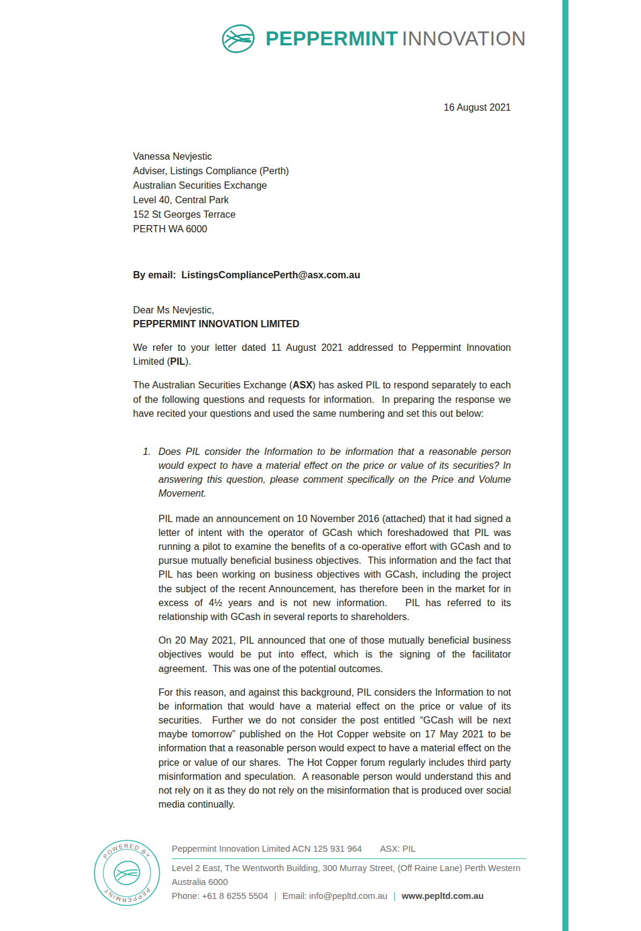PEPPERMINT INNOVATION
16 August 2021
Vanessa Nevjestic
Adviser, Listings Compliance (Perth)
Australian Securities Exchange
Level 40, Central Park
152 St Georges Terrace
PERTH WA 6000
By email: ListingsCompliancePerth@asx.com.au
Dear Ms Nevjestic,
PEPPERMINT INNOVATION LIMITED
We refer to your letter dated 11 August 2021 addressed to Peppermint Innovation Limited (PIL).
The Australian Securities Exchange (ASX) has asked PIL to respond separately to each of the following questions and requests for information. In preparing the response we have recited your questions and used the same numbering and set this out below:
Does PIL consider the Information to be information that a reasonable person would expect to have a material effect on the price or value of its securities? In answering this question, please comment specifically on the Price and Volume Movement.
PIL made an announcement on 10 November 2016 (attached) that it had signed a letter of intent with the operator of GCash which foreshadowed that PIL was running a pilot to examine the benefits of a co-operative effort with GCash and to pursue mutually beneficial business objectives. This information and the fact that PIL has been working on business objectives with GCash, including the project the subject of the recent Announcement, has therefore been in the market for in excess of 4½ years and is not new information. PIL has referred to its relationship with GCash in several reports to shareholders.
On 20 May 2021, PIL announced that one of those mutually beneficial business objectives would be put into effect, which is the signing of the facilitator agreement. This was one of the potential outcomes.
For this reason, and against this background, PIL considers the Information to not be information that would have a material effect on the price or value of its securities. Further we do not consider the post entitled “GCash will be next maybe tomorrow” published on the Hot Copper website on 17 May 2021 to be information that a reasonable person would expect to have a material effect on the price or value of our shares. The Hot Copper forum regularly includes third party misinformation and speculation. A reasonable person would understand this and not rely on it as they do not rely on the misinformation that is produced over social media continually.
POWERED BY PEPPERMINT
Peppermint Innovation Limited ACN 125 931 964 ASX: PIL
Level 2 East, The Wentworth Building, 300 Murray Street, (Off Raine Lane) Perth Western Australia 6000
Phone: +61 8 6255 5504|Email: info@pepltd.com.au|www.pepltd.com.au